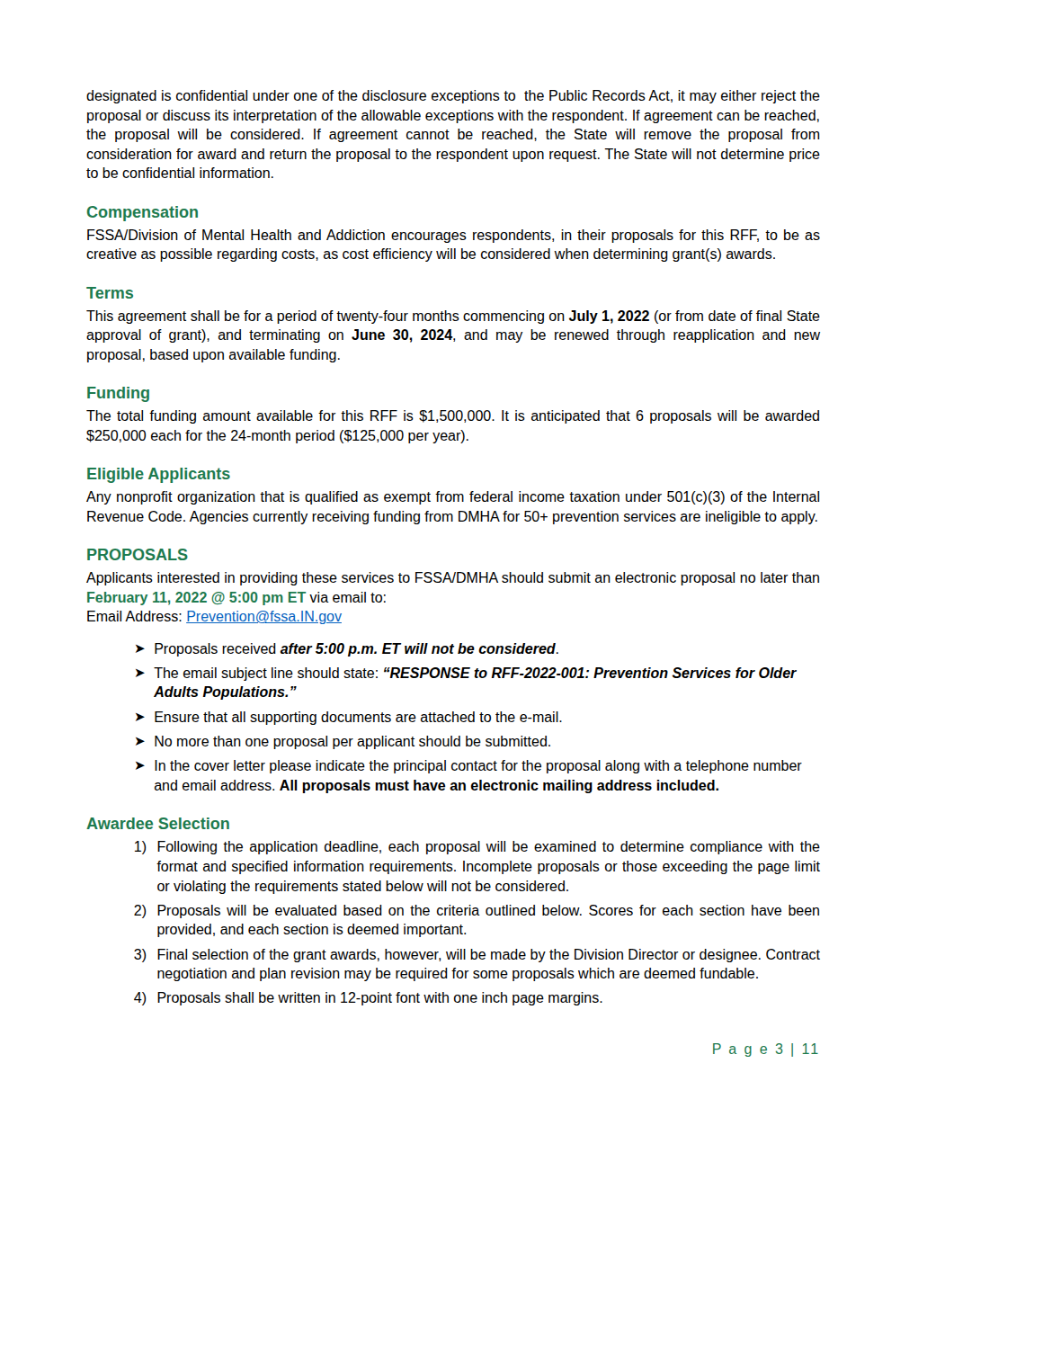designated is confidential under one of the disclosure exceptions to the Public Records Act, it may either reject the proposal or discuss its interpretation of the allowable exceptions with the respondent. If agreement can be reached, the proposal will be considered. If agreement cannot be reached, the State will remove the proposal from consideration for award and return the proposal to the respondent upon request. The State will not determine price to be confidential information.
Compensation
FSSA/Division of Mental Health and Addiction encourages respondents, in their proposals for this RFF, to be as creative as possible regarding costs, as cost efficiency will be considered when determining grant(s) awards.
Terms
This agreement shall be for a period of twenty-four months commencing on July 1, 2022 (or from date of final State approval of grant), and terminating on June 30, 2024, and may be renewed through reapplication and new proposal, based upon available funding.
Funding
The total funding amount available for this RFF is $1,500,000. It is anticipated that 6 proposals will be awarded $250,000 each for the 24-month period ($125,000 per year).
Eligible Applicants
Any nonprofit organization that is qualified as exempt from federal income taxation under 501(c)(3) of the Internal Revenue Code. Agencies currently receiving funding from DMHA for 50+ prevention services are ineligible to apply.
PROPOSALS
Applicants interested in providing these services to FSSA/DMHA should submit an electronic proposal no later than February 11, 2022 @ 5:00 pm ET via email to:
Email Address: Prevention@fssa.IN.gov
Proposals received after 5:00 p.m. ET will not be considered.
The email subject line should state: “RESPONSE to RFF-2022-001: Prevention Services for Older Adults Populations.”
Ensure that all supporting documents are attached to the e-mail.
No more than one proposal per applicant should be submitted.
In the cover letter please indicate the principal contact for the proposal along with a telephone number and email address. All proposals must have an electronic mailing address included.
Awardee Selection
Following the application deadline, each proposal will be examined to determine compliance with the format and specified information requirements. Incomplete proposals or those exceeding the page limit or violating the requirements stated below will not be considered.
Proposals will be evaluated based on the criteria outlined below. Scores for each section have been provided, and each section is deemed important.
Final selection of the grant awards, however, will be made by the Division Director or designee. Contract negotiation and plan revision may be required for some proposals which are deemed fundable.
Proposals shall be written in 12-point font with one inch page margins.
P a g e 3 | 11